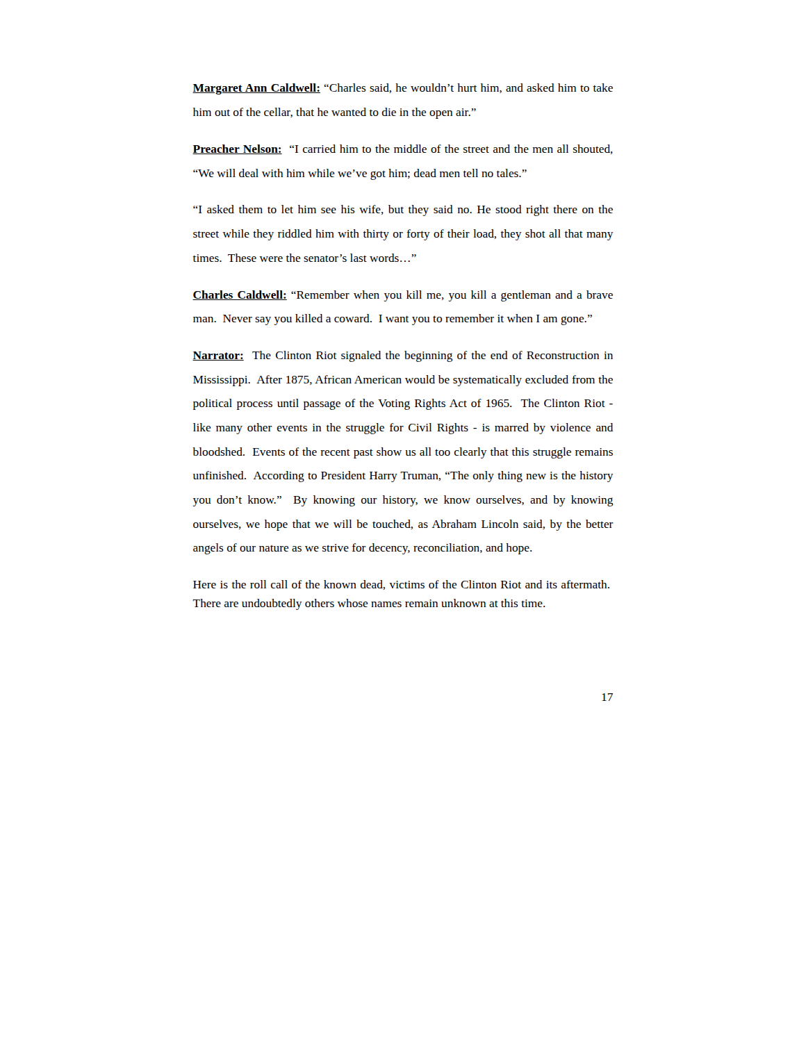Margaret Ann Caldwell: “Charles said, he wouldn’t hurt him, and asked him to take him out of the cellar, that he wanted to die in the open air.”
Preacher Nelson: “I carried him to the middle of the street and the men all shouted, “We will deal with him while we’ve got him; dead men tell no tales.”
“I asked them to let him see his wife, but they said no. He stood right there on the street while they riddled him with thirty or forty of their load, they shot all that many times. These were the senator’s last words…”
Charles Caldwell: “Remember when you kill me, you kill a gentleman and a brave man. Never say you killed a coward. I want you to remember it when I am gone.”
Narrator: The Clinton Riot signaled the beginning of the end of Reconstruction in Mississippi. After 1875, African American would be systematically excluded from the political process until passage of the Voting Rights Act of 1965. The Clinton Riot - like many other events in the struggle for Civil Rights - is marred by violence and bloodshed. Events of the recent past show us all too clearly that this struggle remains unfinished. According to President Harry Truman, “The only thing new is the history you don’t know.” By knowing our history, we know ourselves, and by knowing ourselves, we hope that we will be touched, as Abraham Lincoln said, by the better angels of our nature as we strive for decency, reconciliation, and hope.
Here is the roll call of the known dead, victims of the Clinton Riot and its aftermath. There are undoubtedly others whose names remain unknown at this time.
17